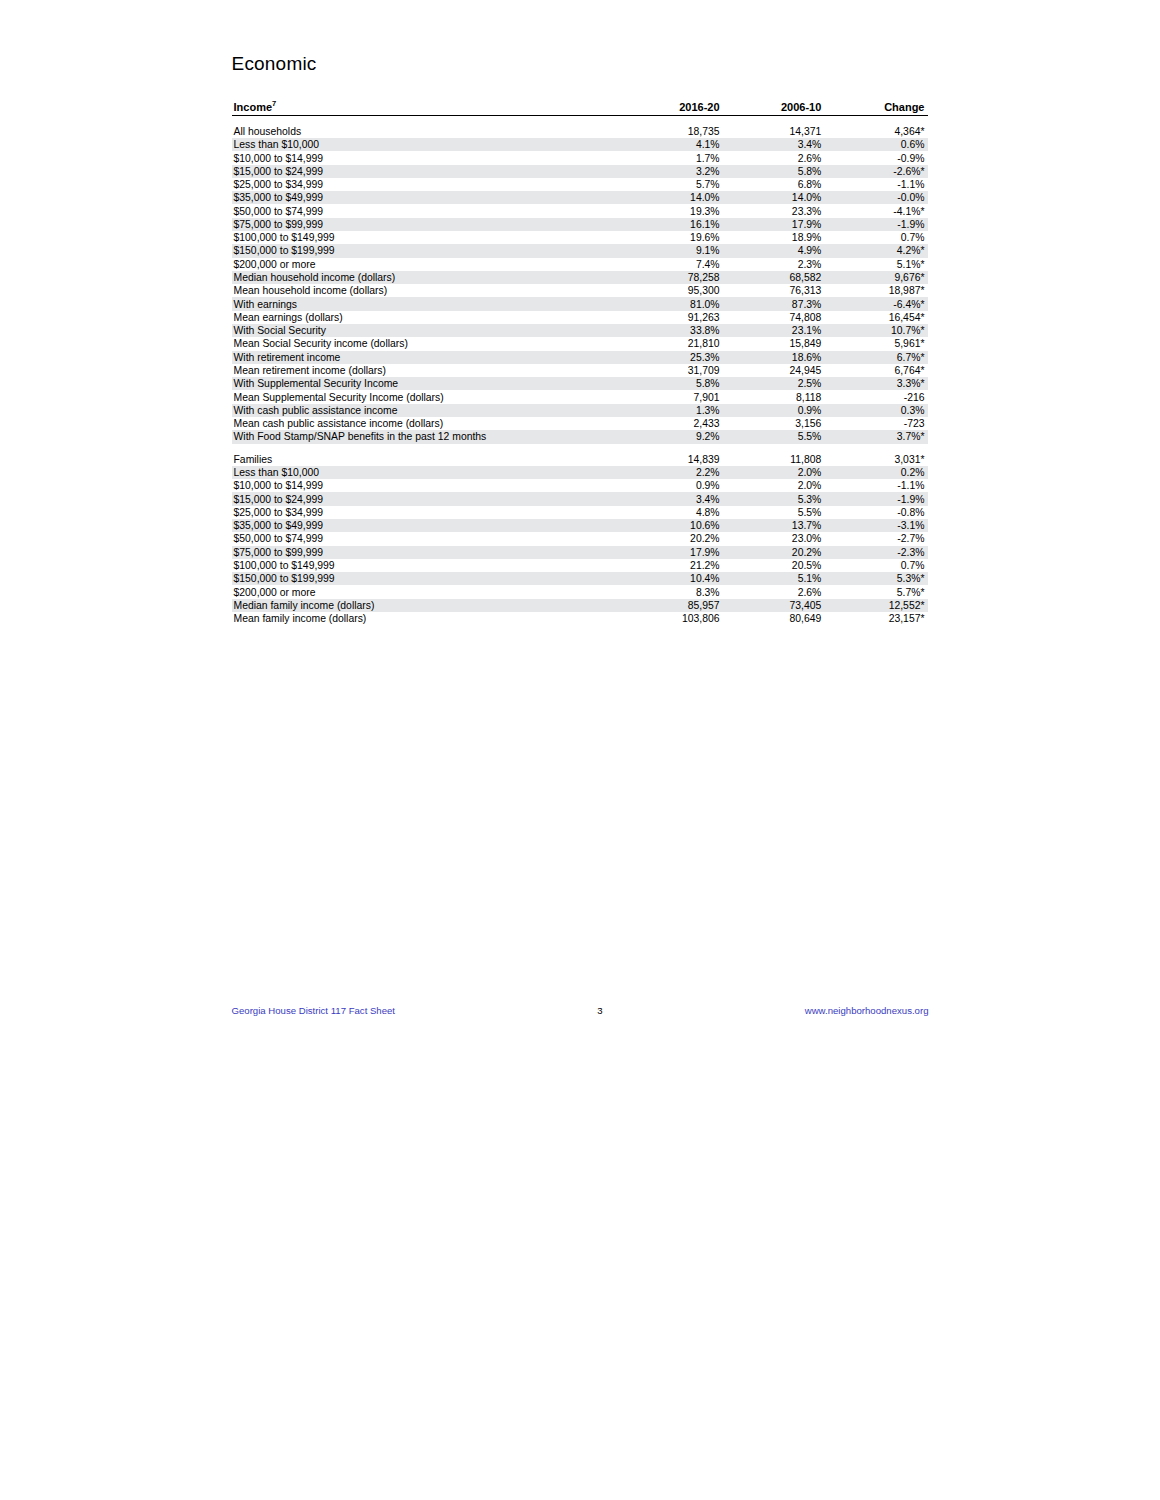Economic
| Income 7 | 2016-20 | 2006-10 | Change |
| --- | --- | --- | --- |
| All households | 18,735 | 14,371 | 4,364* |
| Less than $10,000 | 4.1% | 3.4% | 0.6% |
| $10,000 to $14,999 | 1.7% | 2.6% | -0.9% |
| $15,000 to $24,999 | 3.2% | 5.8% | -2.6%* |
| $25,000 to $34,999 | 5.7% | 6.8% | -1.1% |
| $35,000 to $49,999 | 14.0% | 14.0% | -0.0% |
| $50,000 to $74,999 | 19.3% | 23.3% | -4.1%* |
| $75,000 to $99,999 | 16.1% | 17.9% | -1.9% |
| $100,000 to $149,999 | 19.6% | 18.9% | 0.7% |
| $150,000 to $199,999 | 9.1% | 4.9% | 4.2%* |
| $200,000 or more | 7.4% | 2.3% | 5.1%* |
| Median household income (dollars) | 78,258 | 68,582 | 9,676* |
| Mean household income (dollars) | 95,300 | 76,313 | 18,987* |
| With earnings | 81.0% | 87.3% | -6.4%* |
| Mean earnings (dollars) | 91,263 | 74,808 | 16,454* |
| With Social Security | 33.8% | 23.1% | 10.7%* |
| Mean Social Security income (dollars) | 21,810 | 15,849 | 5,961* |
| With retirement income | 25.3% | 18.6% | 6.7%* |
| Mean retirement income (dollars) | 31,709 | 24,945 | 6,764* |
| With Supplemental Security Income | 5.8% | 2.5% | 3.3%* |
| Mean Supplemental Security Income (dollars) | 7,901 | 8,118 | -216 |
| With cash public assistance income | 1.3% | 0.9% | 0.3% |
| Mean cash public assistance income (dollars) | 2,433 | 3,156 | -723 |
| With Food Stamp/SNAP benefits in the past 12 months | 9.2% | 5.5% | 3.7%* |
| Families | 14,839 | 11,808 | 3,031* |
| Less than $10,000 | 2.2% | 2.0% | 0.2% |
| $10,000 to $14,999 | 0.9% | 2.0% | -1.1% |
| $15,000 to $24,999 | 3.4% | 5.3% | -1.9% |
| $25,000 to $34,999 | 4.8% | 5.5% | -0.8% |
| $35,000 to $49,999 | 10.6% | 13.7% | -3.1% |
| $50,000 to $74,999 | 20.2% | 23.0% | -2.7% |
| $75,000 to $99,999 | 17.9% | 20.2% | -2.3% |
| $100,000 to $149,999 | 21.2% | 20.5% | 0.7% |
| $150,000 to $199,999 | 10.4% | 5.1% | 5.3%* |
| $200,000 or more | 8.3% | 2.6% | 5.7%* |
| Median family income (dollars) | 85,957 | 73,405 | 12,552* |
| Mean family income (dollars) | 103,806 | 80,649 | 23,157* |
Georgia House District 117 Fact Sheet 3 www.neighborhoodnexus.org